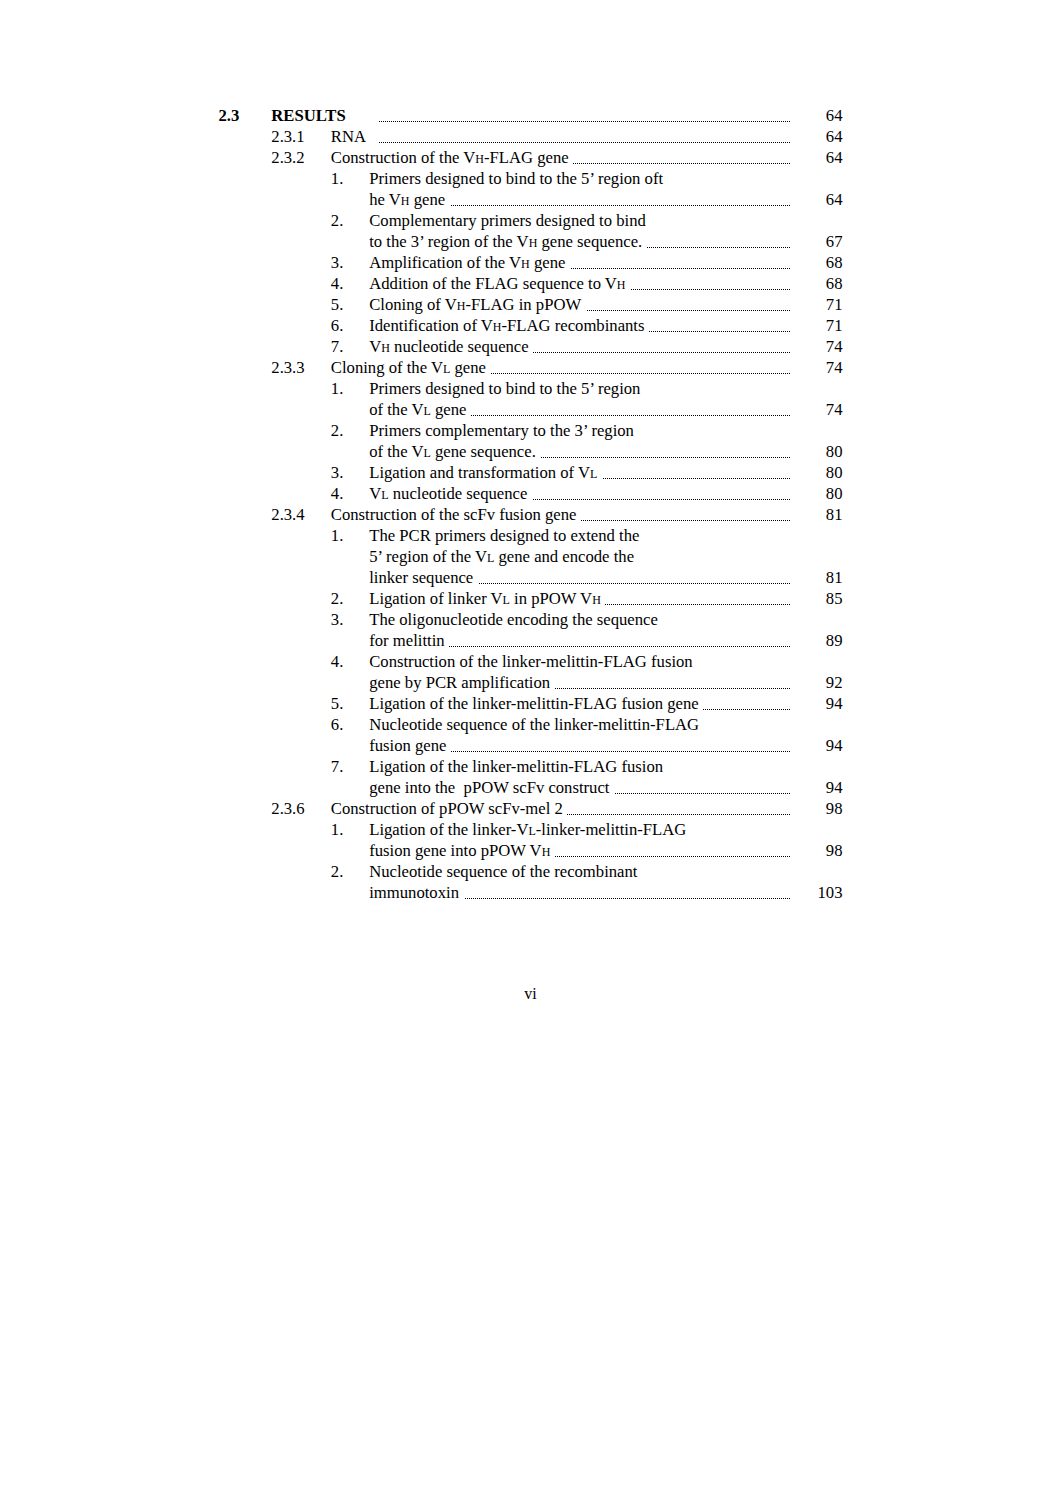| 2.3 | RESULTS | | 64 |
| | 2.3.1 | RNA | | 64 |
| | 2.3.2 | Construction of the V H -FLAG gene | 64 |
| | | 1. | Primers designed to bind to the 5’ region oft | |
| | | | he V H gene | 64 |
| | | 2. | Complementary primers designed to bind | |
| | | | to the 3’ region of the V H gene sequence. | 67 |
| | | 3. | Amplification of the V H gene | 68 |
| | | 4. | Addition of the FLAG sequence to V H | 68 |
| | | 5. | Cloning of V H -FLAG in pPOW | 71 |
| | | 6. | Identification of V H -FLAG recombinants | 71 |
| | | 7. | V H nucleotide sequence | 74 |
| | 2.3.3 | Cloning of the V L gene | 74 |
| | | 1. | Primers designed to bind to the 5’ region | |
| | | | of the V L gene | 74 |
| | | 2. | Primers complementary to the 3’ region | |
| | | | of the V L gene sequence. | 80 |
| | | 3. | Ligation and transformation of V L | 80 |
| | | 4. | V L nucleotide sequence | 80 |
| | 2.3.4 | Construction of the scFv fusion gene | 81 |
| | | 1. | The PCR primers designed to extend the | |
| | | | 5’ region of the V L gene and encode the | |
| | | | linker sequence | 81 |
| | | 2. | Ligation of linker V L in pPOW V H | 85 |
| | | 3. | The oligonucleotide encoding the sequence | |
| | | | for melittin | 89 |
| | | 4. | Construction of the linker-melittin-FLAG fusion | |
| | | | gene by PCR amplification | 92 |
| | | 5. | Ligation of the linker-melittin-FLAG fusion gene | 94 |
| | | 6. | Nucleotide sequence of the linker-melittin-FLAG | |
| | | | fusion gene | 94 |
| | | 7. | Ligation of the linker-melittin-FLAG fusion | |
| | | | gene into the pPOW scFv construct | 94 |
| | 2.3.6 | Construction of pPOW scFv-mel 2 | 98 |
| | | 1. | Ligation of the linker-V L -linker-melittin-FLAG | |
| | | | fusion gene into pPOW V H | 98 |
| | | 2. | Nucleotide sequence of the recombinant | |
| | | | immunotoxin | 103 |
vi